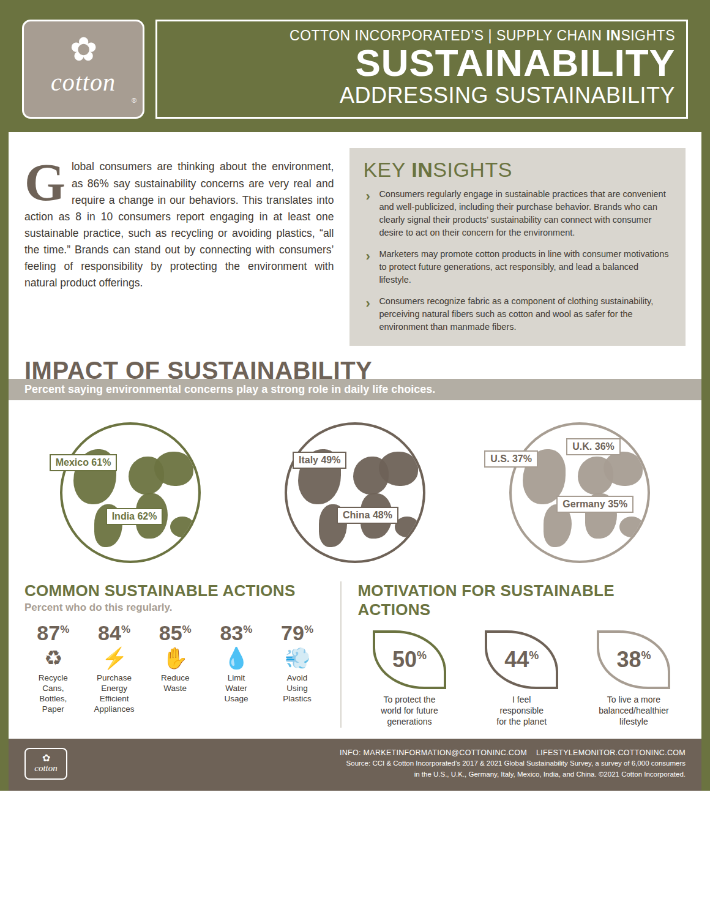✿
cotton
®
Cotton Incorporated’s | Supply Chain Insights
Sustainability
Addressing Sustainability
Global consumers are thinking about the environment, as 86% say sustainability concerns are very real and require a change in our behaviors. This translates into action as 8 in 10 consumers report engaging in at least one sustainable practice, such as recycling or avoiding plastics, “all the time.” Brands can stand out by connecting with consumers’ feeling of responsibility by protecting the environment with natural product offerings.
Key Insights
Consumers regularly engage in sustainable practices that are convenient and well-publicized, including their purchase behavior. Brands who can clearly signal their products’ sustainability can connect with consumer desire to act on their concern for the environment.
Marketers may promote cotton products in line with consumer motivations to protect future generations, act responsibly, and lead a balanced lifestyle.
Consumers recognize fabric as a component of clothing sustainability, perceiving natural fibers such as cotton and wool as safer for the environment than manmade fibers.
Impact of Sustainability
Percent saying environmental concerns play a strong role in daily life choices.
Mexico 61% India 62%
Italy 49% China 48%
U.S. 37% U.K. 36% Germany 35%
Common Sustainable Actions
Percent who do this regularly.
87%
♻
Recycle
Cans,
Bottles,
Paper
84%
⚡
Purchase
Energy
Efficient
Appliances
85%
✋
Reduce
Waste
83%
💧
Limit
Water
Usage
79%
💨
Avoid
Using
Plastics
Motivation for Sustainable Actions
50%
To protect the
world for future
generations
44%
I feel
responsible
for the planet
38%
To live a more
balanced/healthier
lifestyle
✿ cotton
INFO: MARKETINFORMATION@COTTONINC.COM LIFESTYLEMONITOR.COTTONINC.COM
Source: CCI & Cotton Incorporated’s 2017 & 2021 Global Sustainability Survey, a survey of 6,000 consumers
in the U.S., U.K., Germany, Italy, Mexico, India, and China. ©2021 Cotton Incorporated.